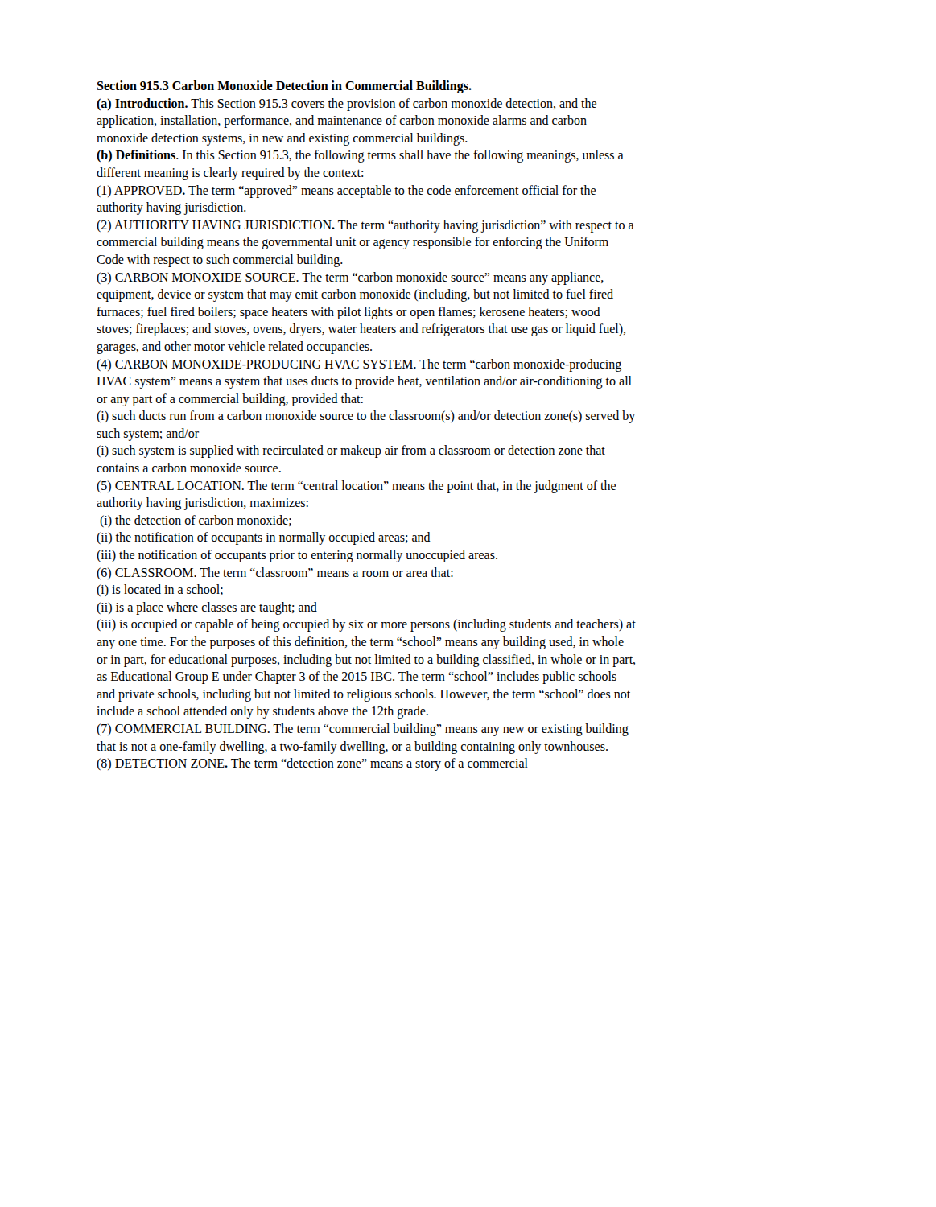Section 915.3 Carbon Monoxide Detection in Commercial Buildings.
(a) Introduction. This Section 915.3 covers the provision of carbon monoxide detection, and the application, installation, performance, and maintenance of carbon monoxide alarms and carbon monoxide detection systems, in new and existing commercial buildings.
(b) Definitions. In this Section 915.3, the following terms shall have the following meanings, unless a different meaning is clearly required by the context:
(1) APPROVED. The term “approved” means acceptable to the code enforcement official for the authority having jurisdiction.
(2) AUTHORITY HAVING JURISDICTION. The term “authority having jurisdiction” with respect to a commercial building means the governmental unit or agency responsible for enforcing the Uniform Code with respect to such commercial building.
(3) CARBON MONOXIDE SOURCE. The term “carbon monoxide source” means any appliance, equipment, device or system that may emit carbon monoxide (including, but not limited to fuel fired furnaces; fuel fired boilers; space heaters with pilot lights or open flames; kerosene heaters; wood stoves; fireplaces; and stoves, ovens, dryers, water heaters and refrigerators that use gas or liquid fuel), garages, and other motor vehicle related occupancies.
(4) CARBON MONOXIDE-PRODUCING HVAC SYSTEM. The term “carbon monoxide-producing HVAC system” means a system that uses ducts to provide heat, ventilation and/or air-conditioning to all or any part of a commercial building, provided that:
(i) such ducts run from a carbon monoxide source to the classroom(s) and/or detection zone(s) served by such system; and/or
(i) such system is supplied with recirculated or makeup air from a classroom or detection zone that contains a carbon monoxide source.
(5) CENTRAL LOCATION. The term “central location” means the point that, in the judgment of the authority having jurisdiction, maximizes:
(i) the detection of carbon monoxide;
(ii) the notification of occupants in normally occupied areas; and
(iii) the notification of occupants prior to entering normally unoccupied areas.
(6) CLASSROOM. The term “classroom” means a room or area that:
(i) is located in a school;
(ii) is a place where classes are taught; and
(iii) is occupied or capable of being occupied by six or more persons (including students and teachers) at any one time. For the purposes of this definition, the term “school” means any building used, in whole or in part, for educational purposes, including but not limited to a building classified, in whole or in part, as Educational Group E under Chapter 3 of the 2015 IBC. The term “school” includes public schools and private schools, including but not limited to religious schools. However, the term “school” does not include a school attended only by students above the 12th grade.
(7) COMMERCIAL BUILDING. The term “commercial building” means any new or existing building that is not a one-family dwelling, a two-family dwelling, or a building containing only townhouses.
(8) DETECTION ZONE. The term “detection zone” means a story of a commercial